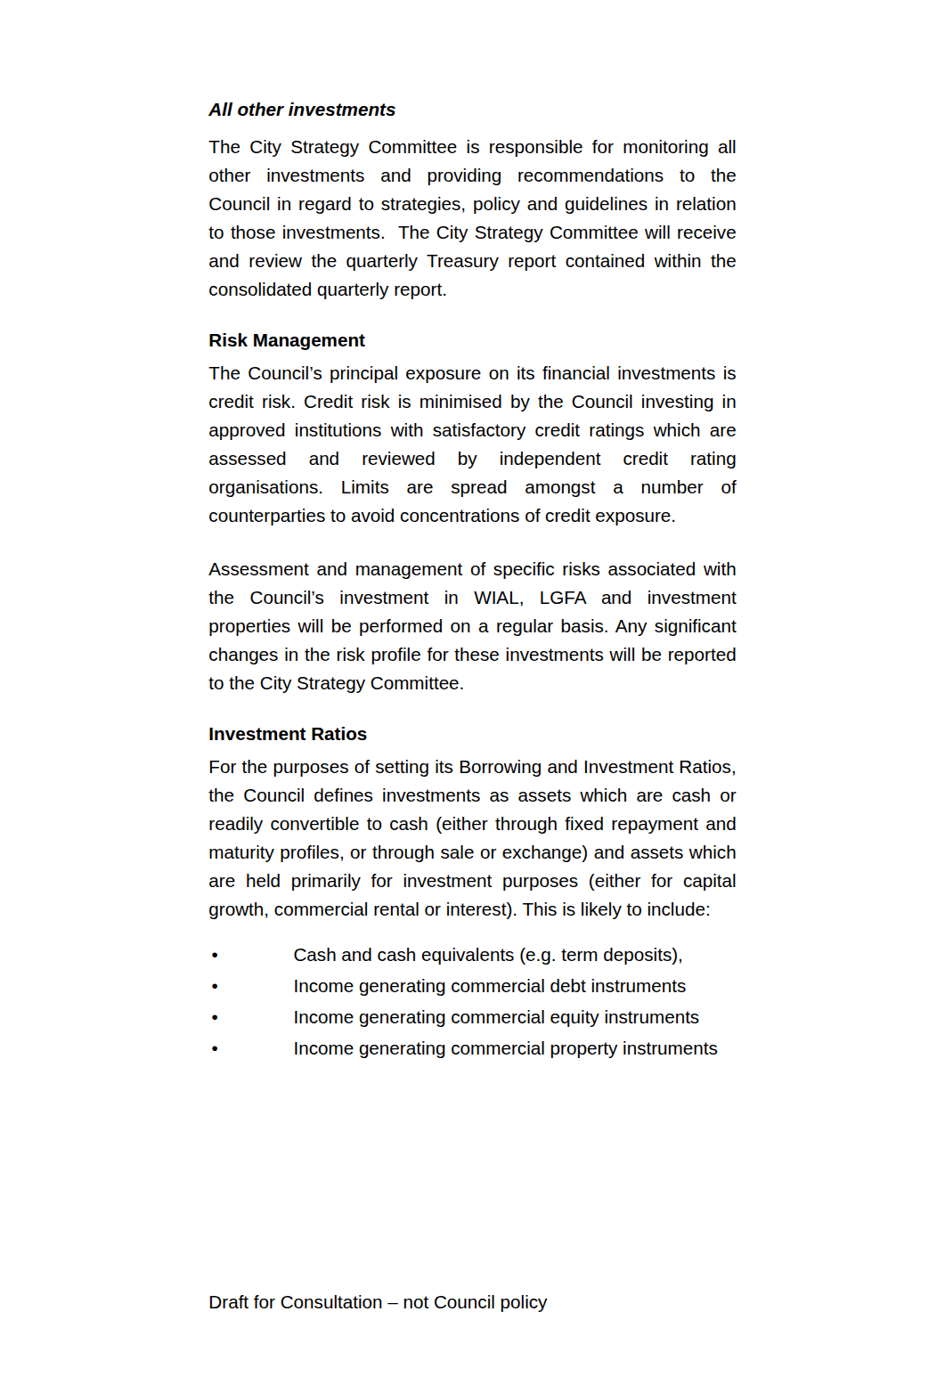All other investments
The City Strategy Committee is responsible for monitoring all other investments and providing recommendations to the Council in regard to strategies, policy and guidelines in relation to those investments. The City Strategy Committee will receive and review the quarterly Treasury report contained within the consolidated quarterly report.
Risk Management
The Council’s principal exposure on its financial investments is credit risk. Credit risk is minimised by the Council investing in approved institutions with satisfactory credit ratings which are assessed and reviewed by independent credit rating organisations. Limits are spread amongst a number of counterparties to avoid concentrations of credit exposure.
Assessment and management of specific risks associated with the Council’s investment in WIAL, LGFA and investment properties will be performed on a regular basis. Any significant changes in the risk profile for these investments will be reported to the City Strategy Committee.
Investment Ratios
For the purposes of setting its Borrowing and Investment Ratios, the Council defines investments as assets which are cash or readily convertible to cash (either through fixed repayment and maturity profiles, or through sale or exchange) and assets which are held primarily for investment purposes (either for capital growth, commercial rental or interest). This is likely to include:
Cash and cash equivalents (e.g. term deposits),
Income generating commercial debt instruments
Income generating commercial equity instruments
Income generating commercial property instruments
Draft for Consultation – not Council policy